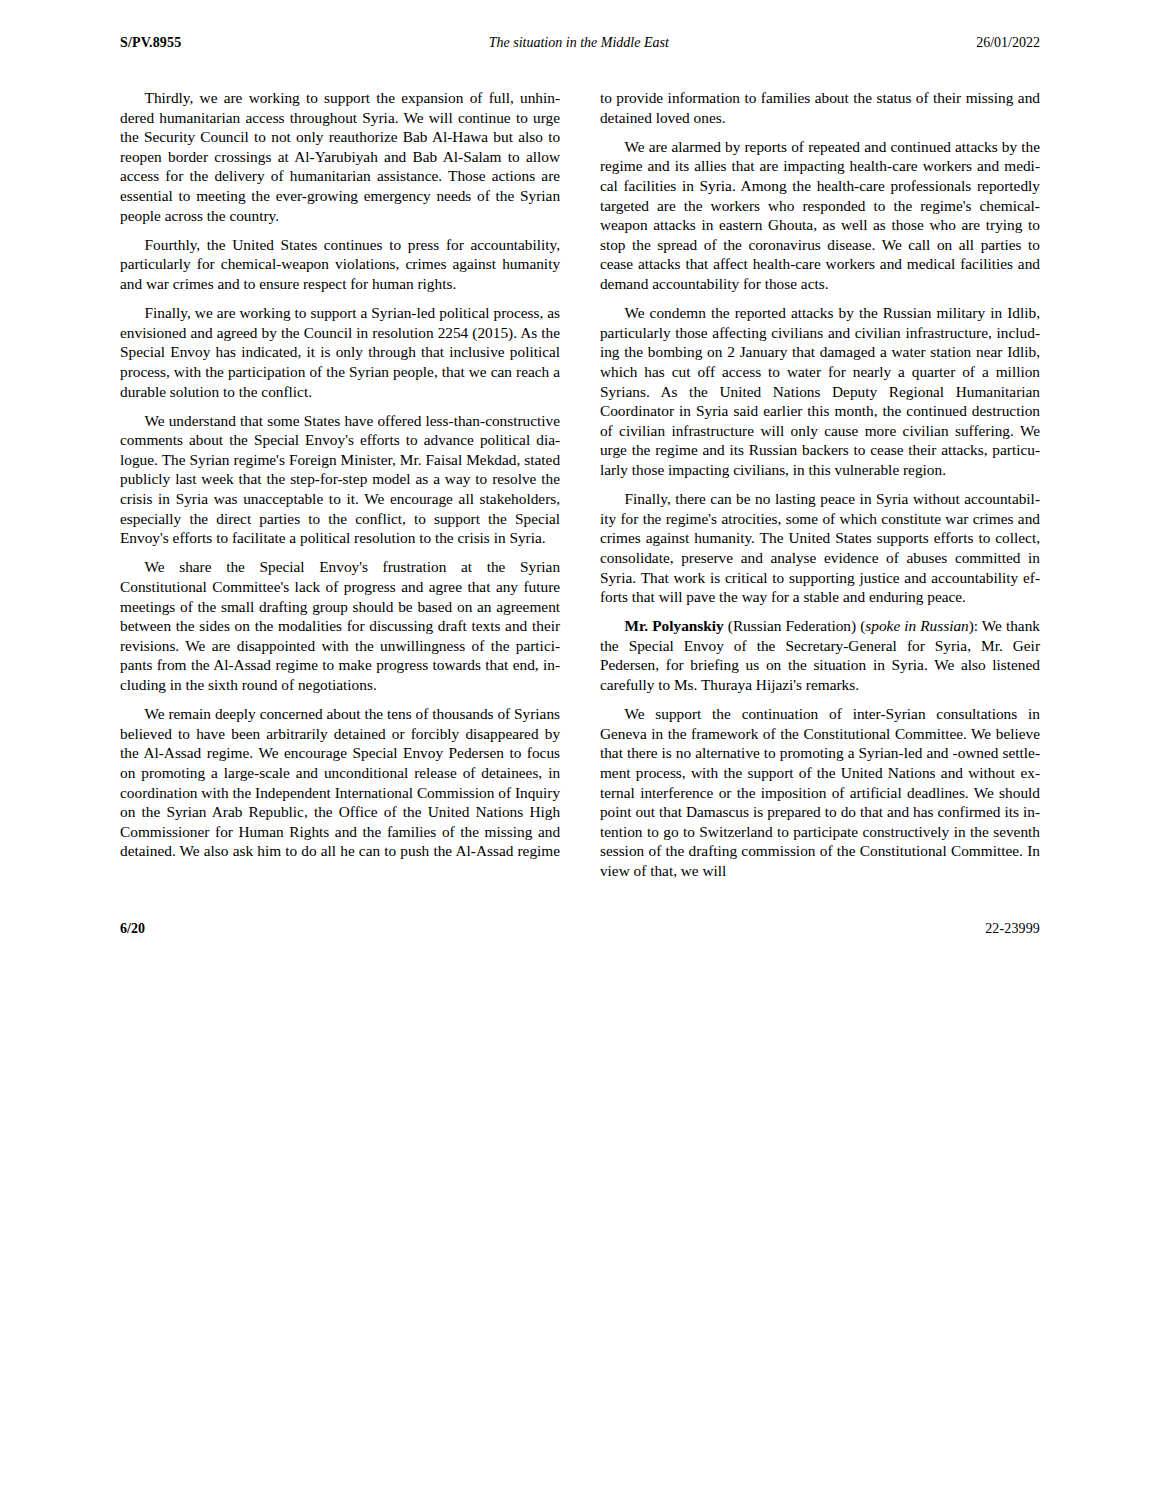S/PV.8955
The situation in the Middle East
26/01/2022
Thirdly, we are working to support the expansion of full, unhindered humanitarian access throughout Syria. We will continue to urge the Security Council to not only reauthorize Bab Al-Hawa but also to reopen border crossings at Al-Yarubiyah and Bab Al-Salam to allow access for the delivery of humanitarian assistance. Those actions are essential to meeting the ever-growing emergency needs of the Syrian people across the country.
Fourthly, the United States continues to press for accountability, particularly for chemical-weapon violations, crimes against humanity and war crimes and to ensure respect for human rights.
Finally, we are working to support a Syrian-led political process, as envisioned and agreed by the Council in resolution 2254 (2015). As the Special Envoy has indicated, it is only through that inclusive political process, with the participation of the Syrian people, that we can reach a durable solution to the conflict.
We understand that some States have offered less-than-constructive comments about the Special Envoy's efforts to advance political dialogue. The Syrian regime's Foreign Minister, Mr. Faisal Mekdad, stated publicly last week that the step-for-step model as a way to resolve the crisis in Syria was unacceptable to it. We encourage all stakeholders, especially the direct parties to the conflict, to support the Special Envoy's efforts to facilitate a political resolution to the crisis in Syria.
We share the Special Envoy's frustration at the Syrian Constitutional Committee's lack of progress and agree that any future meetings of the small drafting group should be based on an agreement between the sides on the modalities for discussing draft texts and their revisions. We are disappointed with the unwillingness of the participants from the Al-Assad regime to make progress towards that end, including in the sixth round of negotiations.
We remain deeply concerned about the tens of thousands of Syrians believed to have been arbitrarily detained or forcibly disappeared by the Al-Assad regime. We encourage Special Envoy Pedersen to focus on promoting a large-scale and unconditional release of detainees, in coordination with the Independent International Commission of Inquiry on the Syrian Arab Republic, the Office of the United Nations High Commissioner for Human Rights and the families of the missing and detained. We also ask him to do all he can to push the Al-Assad regime to provide information to families about the status of their missing and detained loved ones.
We are alarmed by reports of repeated and continued attacks by the regime and its allies that are impacting health-care workers and medical facilities in Syria. Among the health-care professionals reportedly targeted are the workers who responded to the regime's chemical-weapon attacks in eastern Ghouta, as well as those who are trying to stop the spread of the coronavirus disease. We call on all parties to cease attacks that affect health-care workers and medical facilities and demand accountability for those acts.
We condemn the reported attacks by the Russian military in Idlib, particularly those affecting civilians and civilian infrastructure, including the bombing on 2 January that damaged a water station near Idlib, which has cut off access to water for nearly a quarter of a million Syrians. As the United Nations Deputy Regional Humanitarian Coordinator in Syria said earlier this month, the continued destruction of civilian infrastructure will only cause more civilian suffering. We urge the regime and its Russian backers to cease their attacks, particularly those impacting civilians, in this vulnerable region.
Finally, there can be no lasting peace in Syria without accountability for the regime's atrocities, some of which constitute war crimes and crimes against humanity. The United States supports efforts to collect, consolidate, preserve and analyse evidence of abuses committed in Syria. That work is critical to supporting justice and accountability efforts that will pave the way for a stable and enduring peace.
Mr. Polyanskiy (Russian Federation) (spoke in Russian): We thank the Special Envoy of the Secretary-General for Syria, Mr. Geir Pedersen, for briefing us on the situation in Syria. We also listened carefully to Ms. Thuraya Hijazi's remarks.
We support the continuation of inter-Syrian consultations in Geneva in the framework of the Constitutional Committee. We believe that there is no alternative to promoting a Syrian-led and -owned settlement process, with the support of the United Nations and without external interference or the imposition of artificial deadlines. We should point out that Damascus is prepared to do that and has confirmed its intention to go to Switzerland to participate constructively in the seventh session of the drafting commission of the Constitutional Committee. In view of that, we will
6/20
22-23999